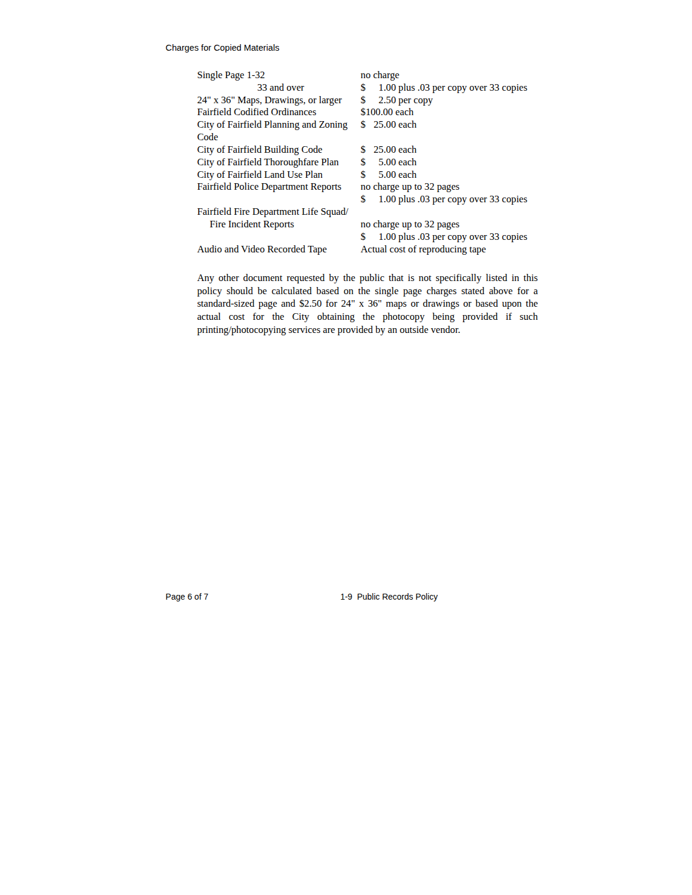Charges for Copied Materials
| Single Page 1-32 | no charge |
| 33 and over | $ 1.00 plus .03 per copy over 33 copies |
| 24" x 36" Maps, Drawings, or larger | $ 2.50 per copy |
| Fairfield Codified Ordinances | $100.00 each |
| City of Fairfield Planning and Zoning Code | $ 25.00 each |
| City of Fairfield Building Code | $ 25.00 each |
| City of Fairfield Thoroughfare Plan | $ 5.00 each |
| City of Fairfield Land Use Plan | $ 5.00 each |
| Fairfield Police Department Reports | no charge up to 32 pages |
| | $ 1.00 plus .03 per copy over 33 copies |
| Fairfield Fire Department Life Squad/ | |
| Fire Incident Reports | no charge up to 32 pages |
| | $ 1.00 plus .03 per copy over 33 copies |
| Audio and Video Recorded Tape | Actual cost of reproducing tape |
Any other document requested by the public that is not specifically listed in this policy should be calculated based on the single page charges stated above for a standard-sized page and $2.50 for 24" x 36" maps or drawings or based upon the actual cost for the City obtaining the photocopy being provided if such printing/photocopying services are provided by an outside vendor.
Page 6 of 7
1-9 Public Records Policy